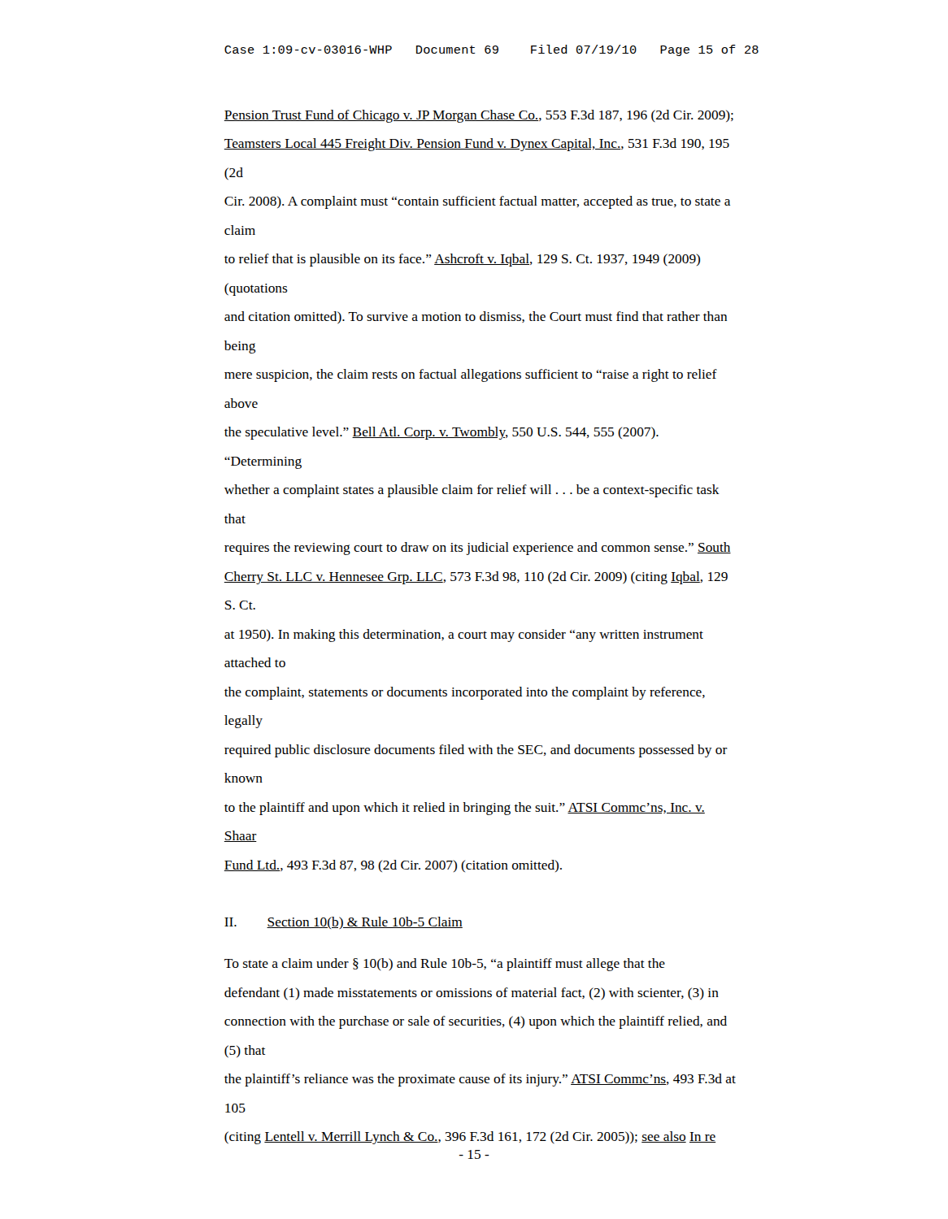Case 1:09-cv-03016-WHP Document 69 Filed 07/19/10 Page 15 of 28
Pension Trust Fund of Chicago v. JP Morgan Chase Co., 553 F.3d 187, 196 (2d Cir. 2009);
Teamsters Local 445 Freight Div. Pension Fund v. Dynex Capital, Inc., 531 F.3d 190, 195 (2d
Cir. 2008). A complaint must “contain sufficient factual matter, accepted as true, to state a claim
to relief that is plausible on its face.” Ashcroft v. Iqbal, 129 S. Ct. 1937, 1949 (2009) (quotations
and citation omitted). To survive a motion to dismiss, the Court must find that rather than being
mere suspicion, the claim rests on factual allegations sufficient to “raise a right to relief above
the speculative level.” Bell Atl. Corp. v. Twombly, 550 U.S. 544, 555 (2007). “Determining
whether a complaint states a plausible claim for relief will . . . be a context-specific task that
requires the reviewing court to draw on its judicial experience and common sense.” South
Cherry St. LLC v. Hennesee Grp. LLC, 573 F.3d 98, 110 (2d Cir. 2009) (citing Iqbal, 129 S. Ct.
at 1950). In making this determination, a court may consider “any written instrument attached to
the complaint, statements or documents incorporated into the complaint by reference, legally
required public disclosure documents filed with the SEC, and documents possessed by or known
to the plaintiff and upon which it relied in bringing the suit.” ATSI Commc’ns, Inc. v. Shaar
Fund Ltd., 493 F.3d 87, 98 (2d Cir. 2007) (citation omitted).
II. Section 10(b) & Rule 10b-5 Claim
To state a claim under § 10(b) and Rule 10b-5, “a plaintiff must allege that the
defendant (1) made misstatements or omissions of material fact, (2) with scienter, (3) in
connection with the purchase or sale of securities, (4) upon which the plaintiff relied, and (5) that
the plaintiff’s reliance was the proximate cause of its injury.” ATSI Commc’ns, 493 F.3d at 105
(citing Lentell v. Merrill Lynch & Co., 396 F.3d 161, 172 (2d Cir. 2005)); see also In re
- 15 -